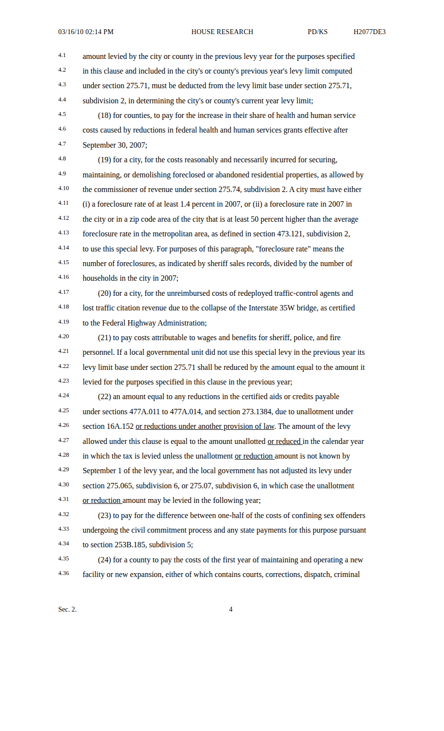03/16/10 02:14 PM HOUSE RESEARCH PD/KSH2077DE3
| 4.1 | amount levied by the city or county in the previous levy year for the purposes specified |
| 4.2 | in this clause and included in the city's or county's previous year's levy limit computed |
| 4.3 | under section 275.71, must be deducted from the levy limit base under section 275.71, |
| 4.4 | subdivision 2, in determining the city's or county's current year levy limit; |
| 4.5 | (18) for counties, to pay for the increase in their share of health and human service |
| 4.6 | costs caused by reductions in federal health and human services grants effective after |
| 4.7 | September 30, 2007; |
| 4.8 | (19) for a city, for the costs reasonably and necessarily incurred for securing, |
| 4.9 | maintaining, or demolishing foreclosed or abandoned residential properties, as allowed by |
| 4.10 | the commissioner of revenue under section 275.74, subdivision 2. A city must have either |
| 4.11 | (i) a foreclosure rate of at least 1.4 percent in 2007, or (ii) a foreclosure rate in 2007 in |
| 4.12 | the city or in a zip code area of the city that is at least 50 percent higher than the average |
| 4.13 | foreclosure rate in the metropolitan area, as defined in section 473.121, subdivision 2, |
| 4.14 | to use this special levy. For purposes of this paragraph, "foreclosure rate" means the |
| 4.15 | number of foreclosures, as indicated by sheriff sales records, divided by the number of |
| 4.16 | households in the city in 2007; |
| 4.17 | (20) for a city, for the unreimbursed costs of redeployed traffic-control agents and |
| 4.18 | lost traffic citation revenue due to the collapse of the Interstate 35W bridge, as certified |
| 4.19 | to the Federal Highway Administration; |
| 4.20 | (21) to pay costs attributable to wages and benefits for sheriff, police, and fire |
| 4.21 | personnel. If a local governmental unit did not use this special levy in the previous year its |
| 4.22 | levy limit base under section 275.71 shall be reduced by the amount equal to the amount it |
| 4.23 | levied for the purposes specified in this clause in the previous year; |
| 4.24 | (22) an amount equal to any reductions in the certified aids or credits payable |
| 4.25 | under sections 477A.011 to 477A.014, and section 273.1384, due to unallotment under |
| 4.26 | section 16A.152 or reductions under another provision of law . The amount of the levy |
| 4.27 | allowed under this clause is equal to the amount unallotted or reduced in the calendar year |
| 4.28 | in which the tax is levied unless the unallotment or reduction amount is not known by |
| 4.29 | September 1 of the levy year, and the local government has not adjusted its levy under |
| 4.30 | section 275.065, subdivision 6, or 275.07, subdivision 6, in which case the unallotment |
| 4.31 | or reduction amount may be levied in the following year; |
| 4.32 | (23) to pay for the difference between one-half of the costs of confining sex offenders |
| 4.33 | undergoing the civil commitment process and any state payments for this purpose pursuant |
| 4.34 | to section 253B.185, subdivision 5; |
| 4.35 | (24) for a county to pay the costs of the first year of maintaining and operating a new |
| 4.36 | facility or new expansion, either of which contains courts, corrections, dispatch, criminal |
Sec. 2. 4